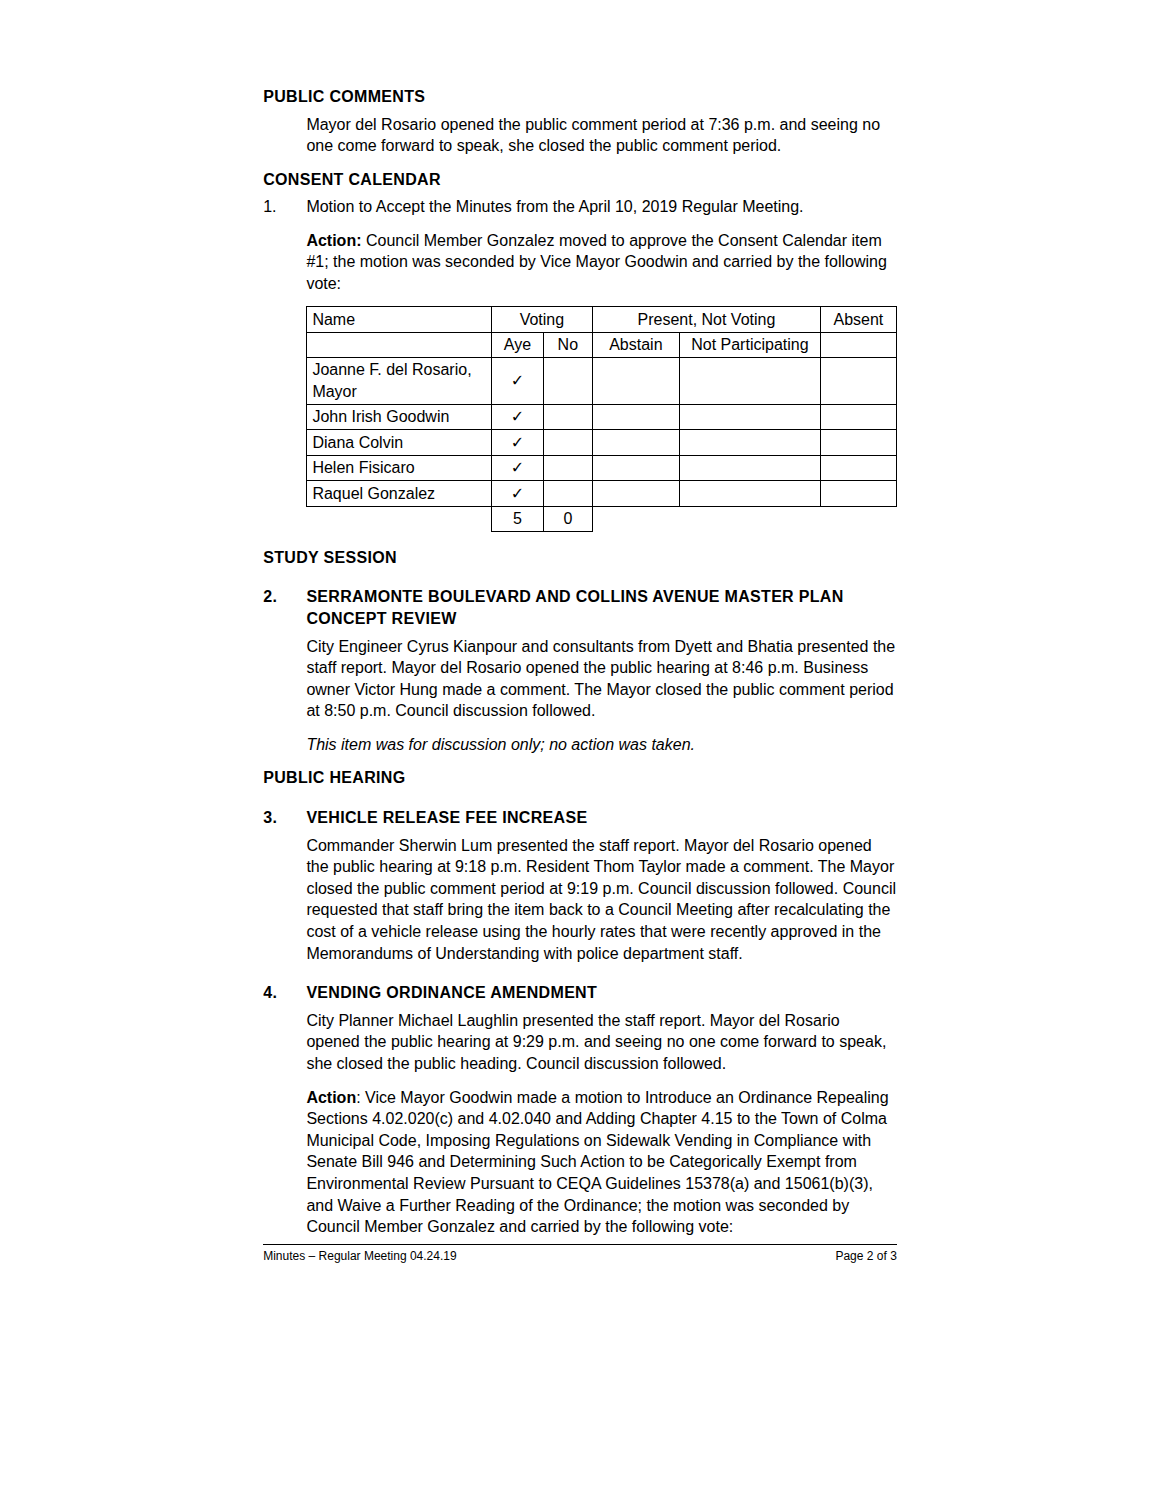PUBLIC COMMENTS
Mayor del Rosario opened the public comment period at 7:36 p.m. and seeing no one come forward to speak, she closed the public comment period.
CONSENT CALENDAR
1.
Motion to Accept the Minutes from the April 10, 2019 Regular Meeting.
Action: Council Member Gonzalez moved to approve the Consent Calendar item #1; the motion was seconded by Vice Mayor Goodwin and carried by the following vote:
| Name | Voting | Present, Not Voting | Absent |
| | Aye | No | Abstain | Not Participating | |
| Joanne F. del Rosario, Mayor | ✓ | | | | |
| John Irish Goodwin | ✓ | | | | |
| Diana Colvin | ✓ | | | | |
| Helen Fisicaro | ✓ | | | | |
| Raquel Gonzalez | ✓ | | | | |
| | 5 | 0 | | | |
STUDY SESSION
2.
SERRAMONTE BOULEVARD AND COLLINS AVENUE MASTER PLAN CONCEPT REVIEW
City Engineer Cyrus Kianpour and consultants from Dyett and Bhatia presented the staff report. Mayor del Rosario opened the public hearing at 8:46 p.m. Business owner Victor Hung made a comment. The Mayor closed the public comment period at 8:50 p.m. Council discussion followed.
This item was for discussion only; no action was taken.
PUBLIC HEARING
3.
VEHICLE RELEASE FEE INCREASE
Commander Sherwin Lum presented the staff report. Mayor del Rosario opened the public hearing at 9:18 p.m. Resident Thom Taylor made a comment. The Mayor closed the public comment period at 9:19 p.m. Council discussion followed. Council requested that staff bring the item back to a Council Meeting after recalculating the cost of a vehicle release using the hourly rates that were recently approved in the Memorandums of Understanding with police department staff.
4.
VENDING ORDINANCE AMENDMENT
City Planner Michael Laughlin presented the staff report. Mayor del Rosario opened the public hearing at 9:29 p.m. and seeing no one come forward to speak, she closed the public heading. Council discussion followed.
Action: Vice Mayor Goodwin made a motion to Introduce an Ordinance Repealing Sections 4.02.020(c) and 4.02.040 and Adding Chapter 4.15 to the Town of Colma Municipal Code, Imposing Regulations on Sidewalk Vending in Compliance with Senate Bill 946 and Determining Such Action to be Categorically Exempt from Environmental Review Pursuant to CEQA Guidelines 15378(a) and 15061(b)(3), and Waive a Further Reading of the Ordinance; the motion was seconded by Council Member Gonzalez and carried by the following vote:
Minutes – Regular Meeting 04.24.19 Page 2 of 3